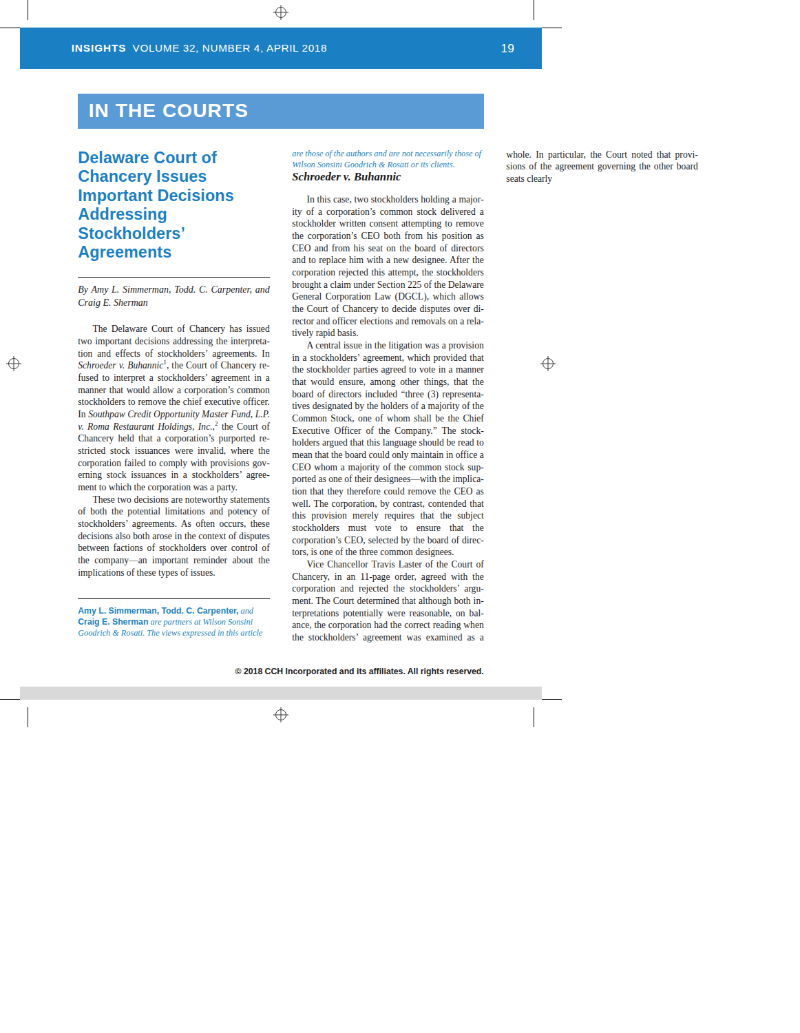INSIGHTS VOLUME 32, NUMBER 4, APRIL 2018
19
IN THE COURTS
Delaware Court of Chancery Issues Important Decisions Addressing Stockholders’ Agreements
By Amy L. Simmerman, Todd. C. Carpenter, and Craig E. Sherman
The Delaware Court of Chancery has issued two important decisions addressing the interpretation and effects of stockholders’ agreements. In Schroeder v. Buhannic1, the Court of Chancery refused to interpret a stockholders’ agreement in a manner that would allow a corporation’s common stockholders to remove the chief executive officer. In Southpaw Credit Opportunity Master Fund, L.P. v. Roma Restaurant Holdings, Inc.,2 the Court of Chancery held that a corporation’s purported restricted stock issuances were invalid, where the corporation failed to comply with provisions governing stock issuances in a stockholders’ agreement to which the corporation was a party.
These two decisions are noteworthy statements of both the potential limitations and potency of stockholders’ agreements. As often occurs, these decisions also both arose in the context of disputes between factions of stockholders over control of the company—an important reminder about the implications of these types of issues.
Amy L. Simmerman, Todd. C. Carpenter, and Craig E. Sherman are partners at Wilson Sonsini Goodrich & Rosati. The views expressed in this article are those of the authors and are not necessarily those of Wilson Sonsini Goodrich & Rosati or its clients.
Schroeder v. Buhannic
In this case, two stockholders holding a majority of a corporation’s common stock delivered a stockholder written consent attempting to remove the corporation’s CEO both from his position as CEO and from his seat on the board of directors and to replace him with a new designee. After the corporation rejected this attempt, the stockholders brought a claim under Section 225 of the Delaware General Corporation Law (DGCL), which allows the Court of Chancery to decide disputes over director and officer elections and removals on a relatively rapid basis.
A central issue in the litigation was a provision in a stockholders’ agreement, which provided that the stockholder parties agreed to vote in a manner that would ensure, among other things, that the board of directors included “three (3) representatives designated by the holders of a majority of the Common Stock, one of whom shall be the Chief Executive Officer of the Company.” The stockholders argued that this language should be read to mean that the board could only maintain in office a CEO whom a majority of the common stock supported as one of their designees—with the implication that they therefore could remove the CEO as well. The corporation, by contrast, contended that this provision merely requires that the subject stockholders must vote to ensure that the corporation’s CEO, selected by the board of directors, is one of the three common designees.
Vice Chancellor Travis Laster of the Court of Chancery, in an 11-page order, agreed with the corporation and rejected the stockholders’ argument. The Court determined that although both interpretations potentially were reasonable, on balance, the corporation had the correct reading when the stockholders’ agreement was examined as a whole. In particular, the Court noted that provisions of the agreement governing the other board seats clearly
© 2018 CCH Incorporated and its affiliates. All rights reserved.